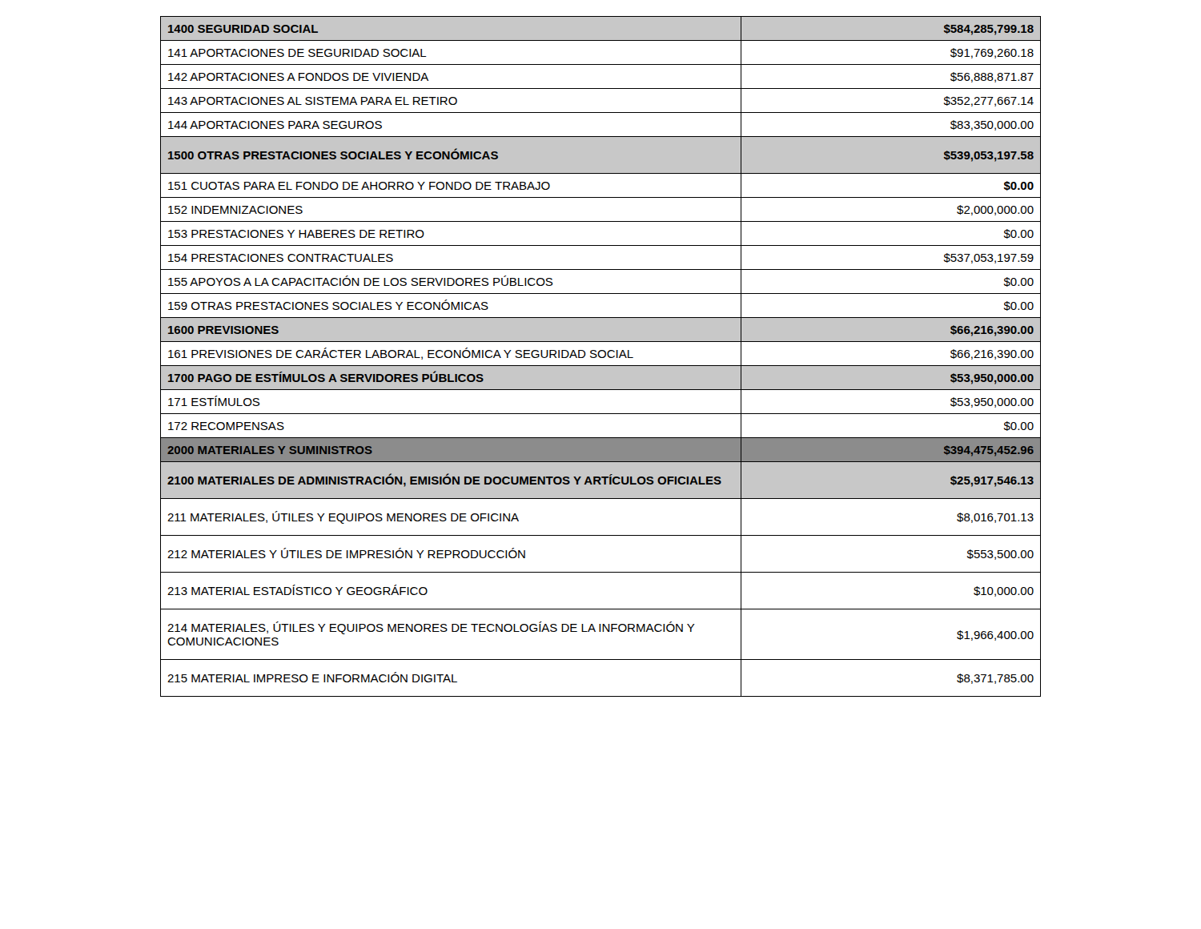| 1400 SEGURIDAD SOCIAL | $584,285,799.18 |
| 141 APORTACIONES DE SEGURIDAD SOCIAL | $91,769,260.18 |
| 142 APORTACIONES A FONDOS DE VIVIENDA | $56,888,871.87 |
| 143 APORTACIONES AL SISTEMA PARA EL RETIRO | $352,277,667.14 |
| 144 APORTACIONES PARA SEGUROS | $83,350,000.00 |
| 1500 OTRAS PRESTACIONES SOCIALES Y ECONÓMICAS | $539,053,197.58 |
| 151 CUOTAS PARA EL FONDO DE AHORRO Y FONDO DE TRABAJO | $0.00 |
| 152 INDEMNIZACIONES | $2,000,000.00 |
| 153 PRESTACIONES Y HABERES DE RETIRO | $0.00 |
| 154 PRESTACIONES CONTRACTUALES | $537,053,197.59 |
| 155 APOYOS A LA CAPACITACIÓN DE LOS SERVIDORES PÚBLICOS | $0.00 |
| 159 OTRAS PRESTACIONES SOCIALES Y ECONÓMICAS | $0.00 |
| 1600 PREVISIONES | $66,216,390.00 |
| 161 PREVISIONES DE CARÁCTER LABORAL, ECONÓMICA Y SEGURIDAD SOCIAL | $66,216,390.00 |
| 1700 PAGO DE ESTÍMULOS A SERVIDORES PÚBLICOS | $53,950,000.00 |
| 171 ESTÍMULOS | $53,950,000.00 |
| 172 RECOMPENSAS | $0.00 |
| 2000 MATERIALES Y SUMINISTROS | $394,475,452.96 |
| 2100 MATERIALES DE ADMINISTRACIÓN, EMISIÓN DE DOCUMENTOS Y ARTÍCULOS OFICIALES | $25,917,546.13 |
| 211 MATERIALES, ÚTILES Y EQUIPOS MENORES DE OFICINA | $8,016,701.13 |
| 212 MATERIALES Y ÚTILES DE IMPRESIÓN Y REPRODUCCIÓN | $553,500.00 |
| 213 MATERIAL ESTADÍSTICO Y GEOGRÁFICO | $10,000.00 |
| 214 MATERIALES, ÚTILES Y EQUIPOS MENORES DE TECNOLOGÍAS DE LA INFORMACIÓN Y COMUNICACIONES | $1,966,400.00 |
| 215 MATERIAL IMPRESO E INFORMACIÓN DIGITAL | $8,371,785.00 |